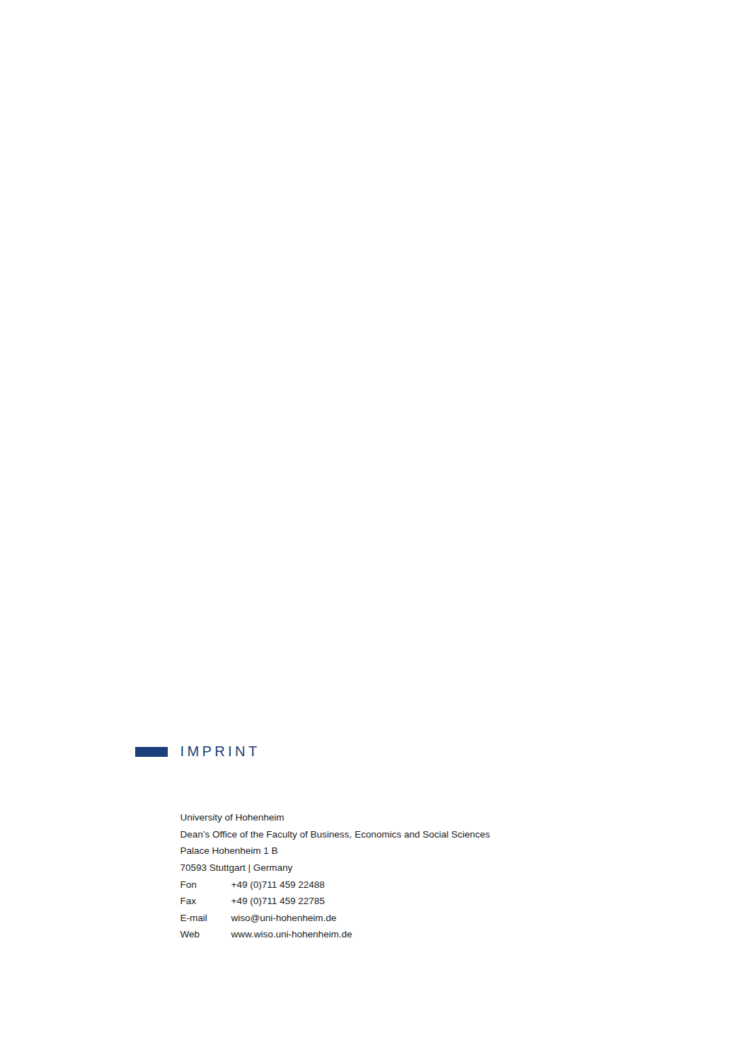Imprint
University of Hohenheim
Dean’s Office of the Faculty of Business, Economics and Social Sciences
Palace Hohenheim 1 B
70593 Stuttgart | Germany
| Fon | +49 (0)711 459 22488 |
| Fax | +49 (0)711 459 22785 |
| E-mail | wiso@uni-hohenheim.de |
| Web | www.wiso.uni-hohenheim.de |